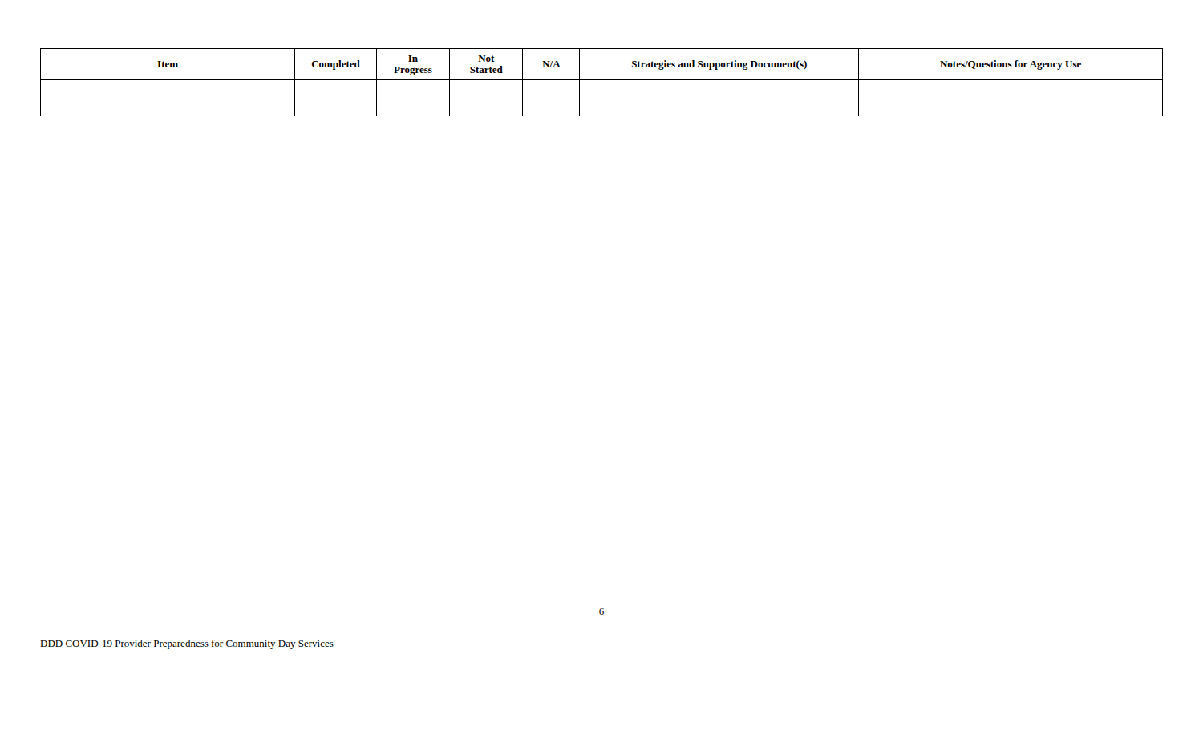| Item | Completed | In Progress | Not Started | N/A | Strategies and Supporting Document(s) | Notes/Questions for Agency Use |
| --- | --- | --- | --- | --- | --- | --- |
6
DDD COVID-19 Provider Preparedness for Community Day Services